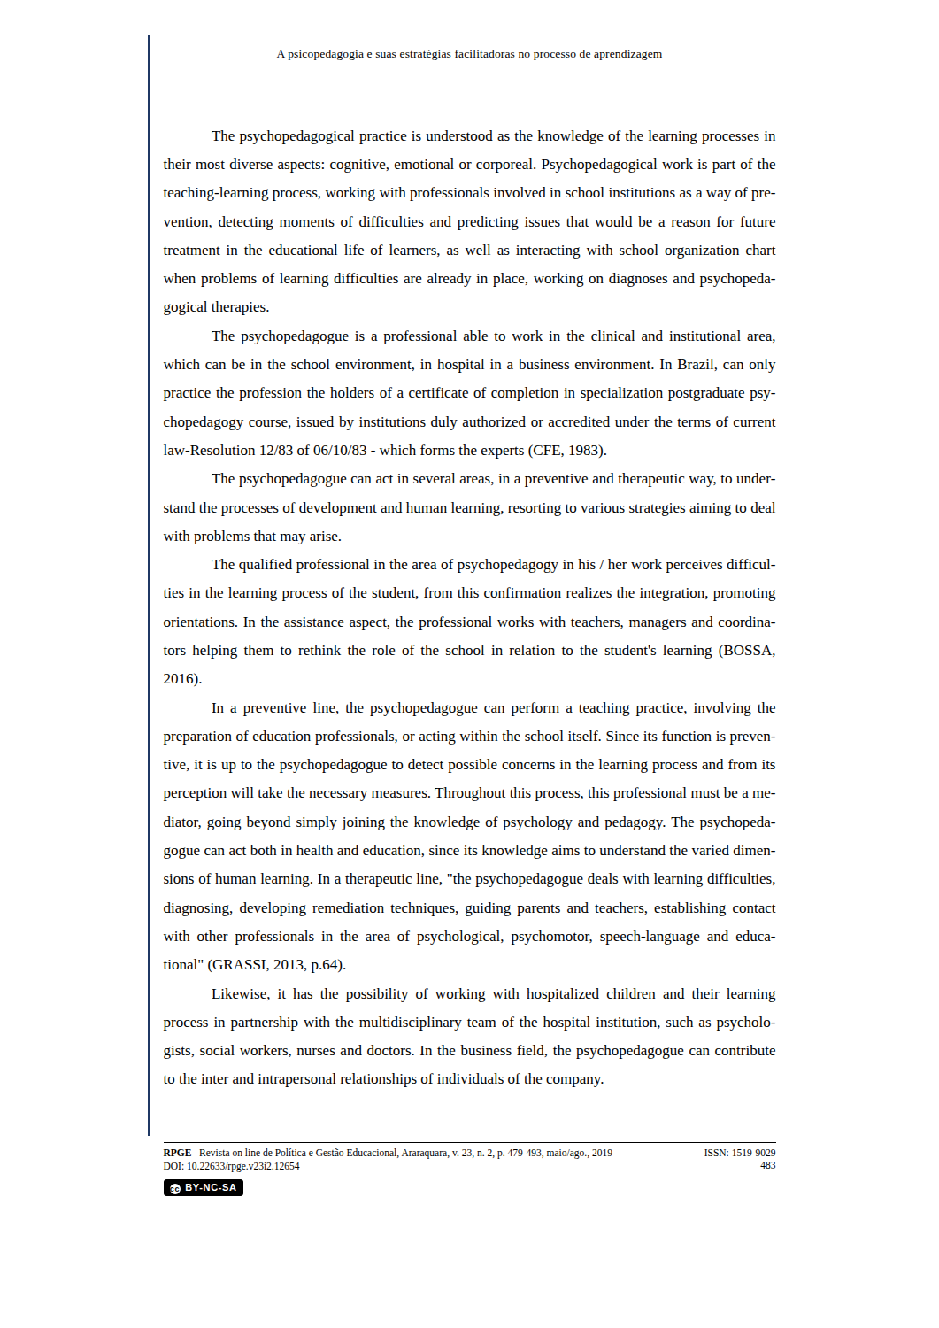A psicopedagogia e suas estratégias facilitadoras no processo de aprendizagem
The psychopedagogical practice is understood as the knowledge of the learning processes in their most diverse aspects: cognitive, emotional or corporeal. Psychopedagogical work is part of the teaching-learning process, working with professionals involved in school institutions as a way of prevention, detecting moments of difficulties and predicting issues that would be a reason for future treatment in the educational life of learners, as well as interacting with school organization chart when problems of learning difficulties are already in place, working on diagnoses and psychopedagogical therapies.
The psychopedagogue is a professional able to work in the clinical and institutional area, which can be in the school environment, in hospital in a business environment. In Brazil, can only practice the profession the holders of a certificate of completion in specialization postgraduate psychopedagogy course, issued by institutions duly authorized or accredited under the terms of current law-Resolution 12/83 of 06/10/83 - which forms the experts (CFE, 1983).
The psychopedagogue can act in several areas, in a preventive and therapeutic way, to understand the processes of development and human learning, resorting to various strategies aiming to deal with problems that may arise.
The qualified professional in the area of psychopedagogy in his / her work perceives difficulties in the learning process of the student, from this confirmation realizes the integration, promoting orientations. In the assistance aspect, the professional works with teachers, managers and coordinators helping them to rethink the role of the school in relation to the student's learning (BOSSA, 2016).
In a preventive line, the psychopedagogue can perform a teaching practice, involving the preparation of education professionals, or acting within the school itself. Since its function is preventive, it is up to the psychopedagogue to detect possible concerns in the learning process and from its perception will take the necessary measures. Throughout this process, this professional must be a mediator, going beyond simply joining the knowledge of psychology and pedagogy. The psychopedagogue can act both in health and education, since its knowledge aims to understand the varied dimensions of human learning. In a therapeutic line, "the psychopedagogue deals with learning difficulties, diagnosing, developing remediation techniques, guiding parents and teachers, establishing contact with other professionals in the area of psychological, psychomotor, speech-language and educational" (GRASSI, 2013, p.64).
Likewise, it has the possibility of working with hospitalized children and their learning process in partnership with the multidisciplinary team of the hospital institution, such as psychologists, social workers, nurses and doctors. In the business field, the psychopedagogue can contribute to the inter and intrapersonal relationships of individuals of the company.
RPGE– Revista on line de Política e Gestão Educacional, Araraquara, v. 23, n. 2, p. 479-493, maio/ago., 2019 DOI: 10.22633/rpge.v23i2.12654 ISSN: 1519-9029 483
cc BY-NC-SA